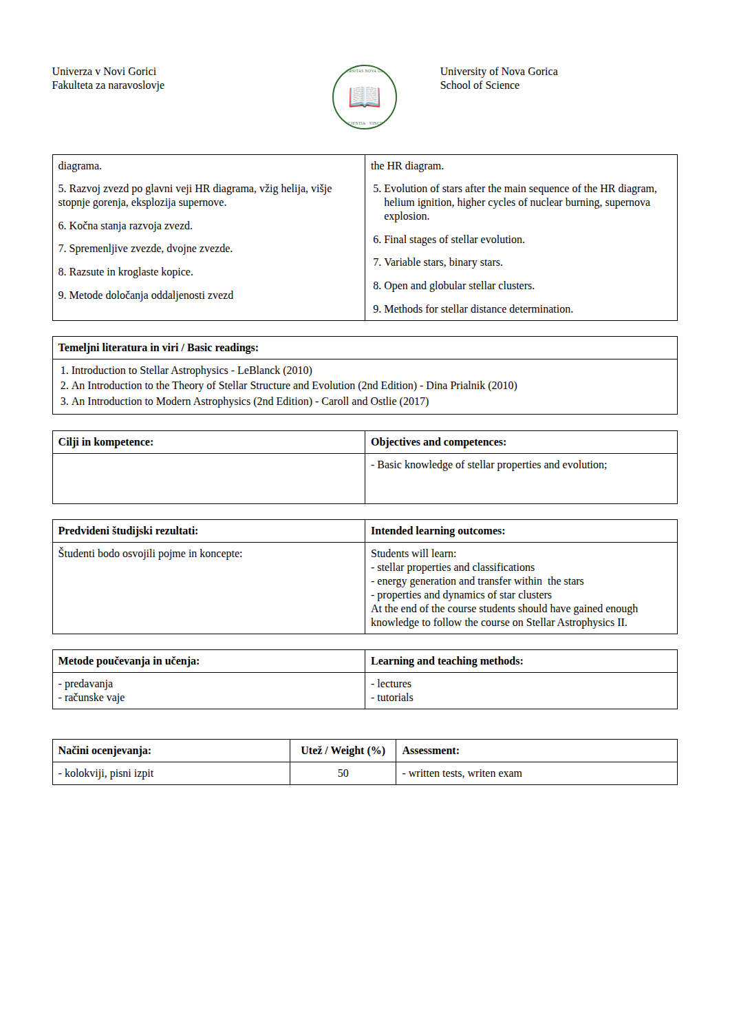Univerza v Novi Gorici
Fakulteta za naravoslovje
📖
University of Nova Gorica
School of Science
| diagrama. 5. Razvoj zvezd po glavni veji HR diagrama, vžig helija, višje stopnje gorenja, eksplozija supernove. 6. Kočna stanja razvoja zvezd. 7. Spremenljive zvezde, dvojne zvezde. 8. Razsute in kroglaste kopice. 9. Metode določanja oddaljenosti zvezd | the HR diagram. Evolution of stars after the main sequence of the HR diagram, helium ignition, higher cycles of nuclear burning, supernova explosion. Final stages of stellar evolution. Variable stars, binary stars. Open and globular stellar clusters. Methods for stellar distance determination. |
| Temeljni literatura in viri / Basic readings: |
| Introduction to Stellar Astrophysics - LeBlanck (2010) An Introduction to the Theory of Stellar Structure and Evolution (2nd Edition) - Dina Prialnik (2010) An Introduction to Modern Astrophysics (2nd Edition) - Caroll and Ostlie (2017) |
| Cilji in kompetence: | Objectives and competences: |
| | - Basic knowledge of stellar properties and evolution; |
| Predvideni študijski rezultati: | Intended learning outcomes: |
| Študenti bodo osvojili pojme in koncepte: | Students will learn: - stellar properties and classifications - energy generation and transfer within the stars - properties and dynamics of star clusters At the end of the course students should have gained enough knowledge to follow the course on Stellar Astrophysics II. |
| Metode poučevanja in učenja: | Learning and teaching methods: |
| - predavanja - računske vaje | - lectures - tutorials |
| Načini ocenjevanja: | Utež / Weight (%) | Assessment: |
| - kolokviji, pisni izpit | 50 | - written tests, writen exam |